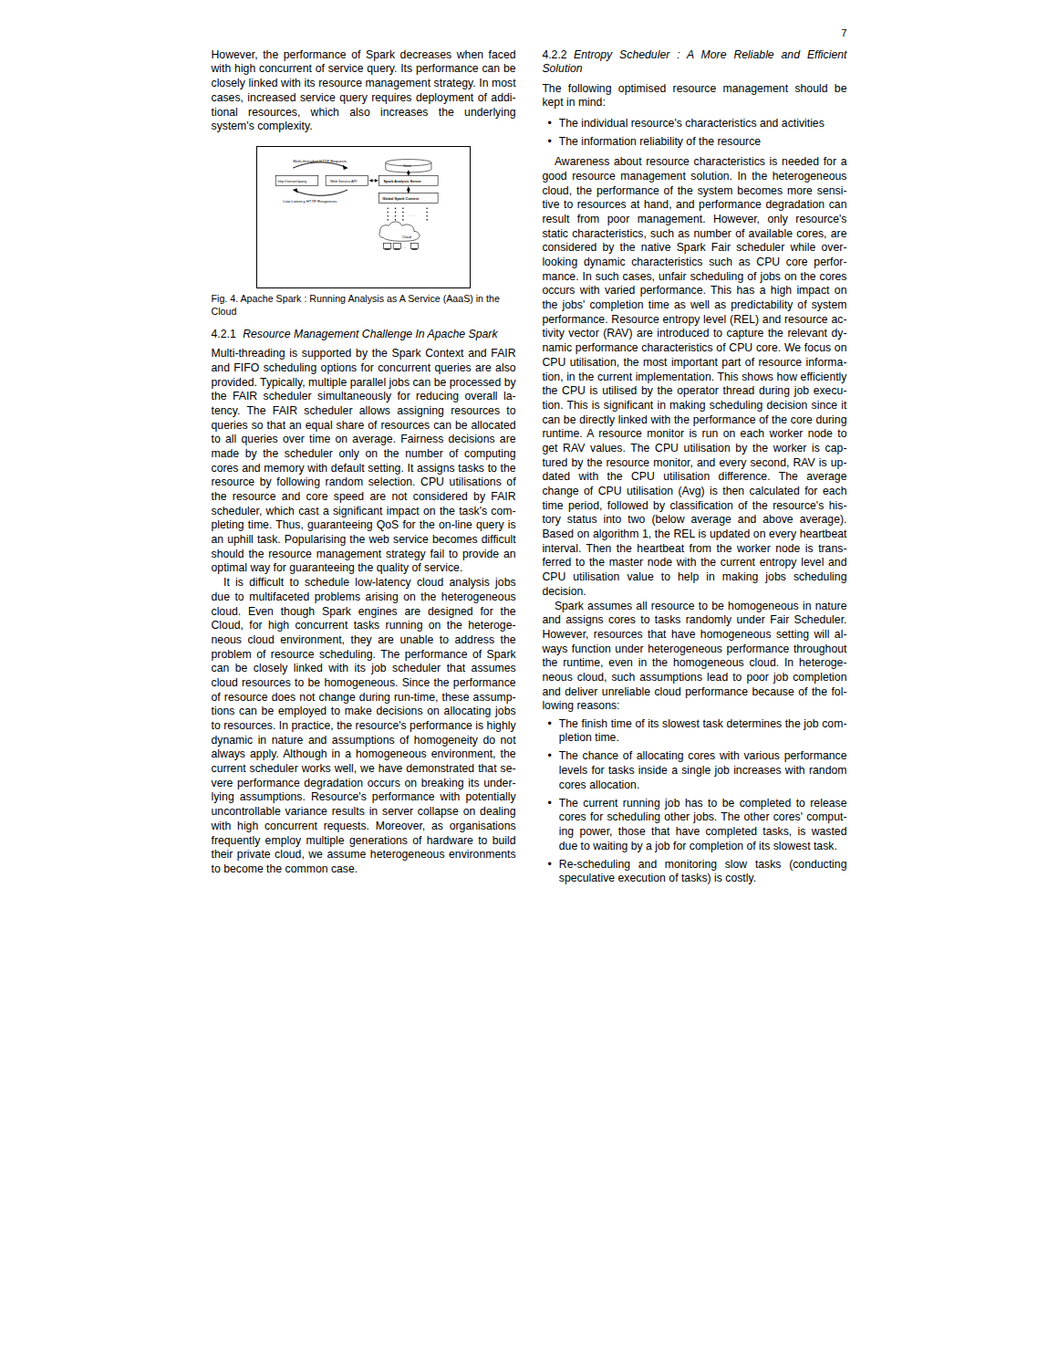7
However, the performance of Spark decreases when faced with high concurrent of service query. Its performance can be closely linked with its resource management strategy. In most cases, increased service query requires deployment of additional resources, which also increases the underlying system's complexity.
Multi-threaded HTTP Requests http://server/query Web Service API Low Latency HTTP Responses Data Spark Analysis Server Global Spark Context . . . . Cloud ...
Fig. 4. Apache Spark : Running Analysis as A Service (AaaS) in the Cloud
4.2.1 Resource Management Challenge In Apache Spark
Multi-threading is supported by the Spark Context and FAIR and FIFO scheduling options for concurrent queries are also provided. Typically, multiple parallel jobs can be processed by the FAIR scheduler simultaneously for reducing overall latency. The FAIR scheduler allows assigning resources to queries so that an equal share of resources can be allocated to all queries over time on average. Fairness decisions are made by the scheduler only on the number of computing cores and memory with default setting. It assigns tasks to the resource by following random selection. CPU utilisations of the resource and core speed are not considered by FAIR scheduler, which cast a significant impact on the task's completing time. Thus, guaranteeing QoS for the on-line query is an uphill task. Popularising the web service becomes difficult should the resource management strategy fail to provide an optimal way for guaranteeing the quality of service.
It is difficult to schedule low-latency cloud analysis jobs due to multifaceted problems arising on the heterogeneous cloud. Even though Spark engines are designed for the Cloud, for high concurrent tasks running on the heterogeneous cloud environment, they are unable to address the problem of resource scheduling. The performance of Spark can be closely linked with its job scheduler that assumes cloud resources to be homogeneous. Since the performance of resource does not change during run-time, these assumptions can be employed to make decisions on allocating jobs to resources. In practice, the resource's performance is highly dynamic in nature and assumptions of homogeneity do not always apply. Although in a homogeneous environment, the current scheduler works well, we have demonstrated that severe performance degradation occurs on breaking its underlying assumptions. Resource's performance with potentially uncontrollable variance results in server collapse on dealing with high concurrent requests. Moreover, as organisations frequently employ multiple generations of hardware to build their private cloud, we assume heterogeneous environments to become the common case.
4.2.2 Entropy Scheduler : A More Reliable and Efficient Solution
The following optimised resource management should be kept in mind:
The individual resource's characteristics and activities
The information reliability of the resource
Awareness about resource characteristics is needed for a good resource management solution. In the heterogeneous cloud, the performance of the system becomes more sensitive to resources at hand, and performance degradation can result from poor management. However, only resource's static characteristics, such as number of available cores, are considered by the native Spark Fair scheduler while overlooking dynamic characteristics such as CPU core performance. In such cases, unfair scheduling of jobs on the cores occurs with varied performance. This has a high impact on the jobs' completion time as well as predictability of system performance. Resource entropy level (REL) and resource activity vector (RAV) are introduced to capture the relevant dynamic performance characteristics of CPU core. We focus on CPU utilisation, the most important part of resource information, in the current implementation. This shows how efficiently the CPU is utilised by the operator thread during job execution. This is significant in making scheduling decision since it can be directly linked with the performance of the core during runtime. A resource monitor is run on each worker node to get RAV values. The CPU utilisation by the worker is captured by the resource monitor, and every second, RAV is updated with the CPU utilisation difference. The average change of CPU utilisation (Avg) is then calculated for each time period, followed by classification of the resource's history status into two (below average and above average). Based on algorithm 1, the REL is updated on every heartbeat interval. Then the heartbeat from the worker node is transferred to the master node with the current entropy level and CPU utilisation value to help in making jobs scheduling decision.
Spark assumes all resource to be homogeneous in nature and assigns cores to tasks randomly under Fair Scheduler. However, resources that have homogeneous setting will always function under heterogeneous performance throughout the runtime, even in the homogeneous cloud. In heterogeneous cloud, such assumptions lead to poor job completion and deliver unreliable cloud performance because of the following reasons:
The finish time of its slowest task determines the job completion time.
The chance of allocating cores with various performance levels for tasks inside a single job increases with random cores allocation.
The current running job has to be completed to release cores for scheduling other jobs. The other cores' computing power, those that have completed tasks, is wasted due to waiting by a job for completion of its slowest task.
Re-scheduling and monitoring slow tasks (conducting speculative execution of tasks) is costly.